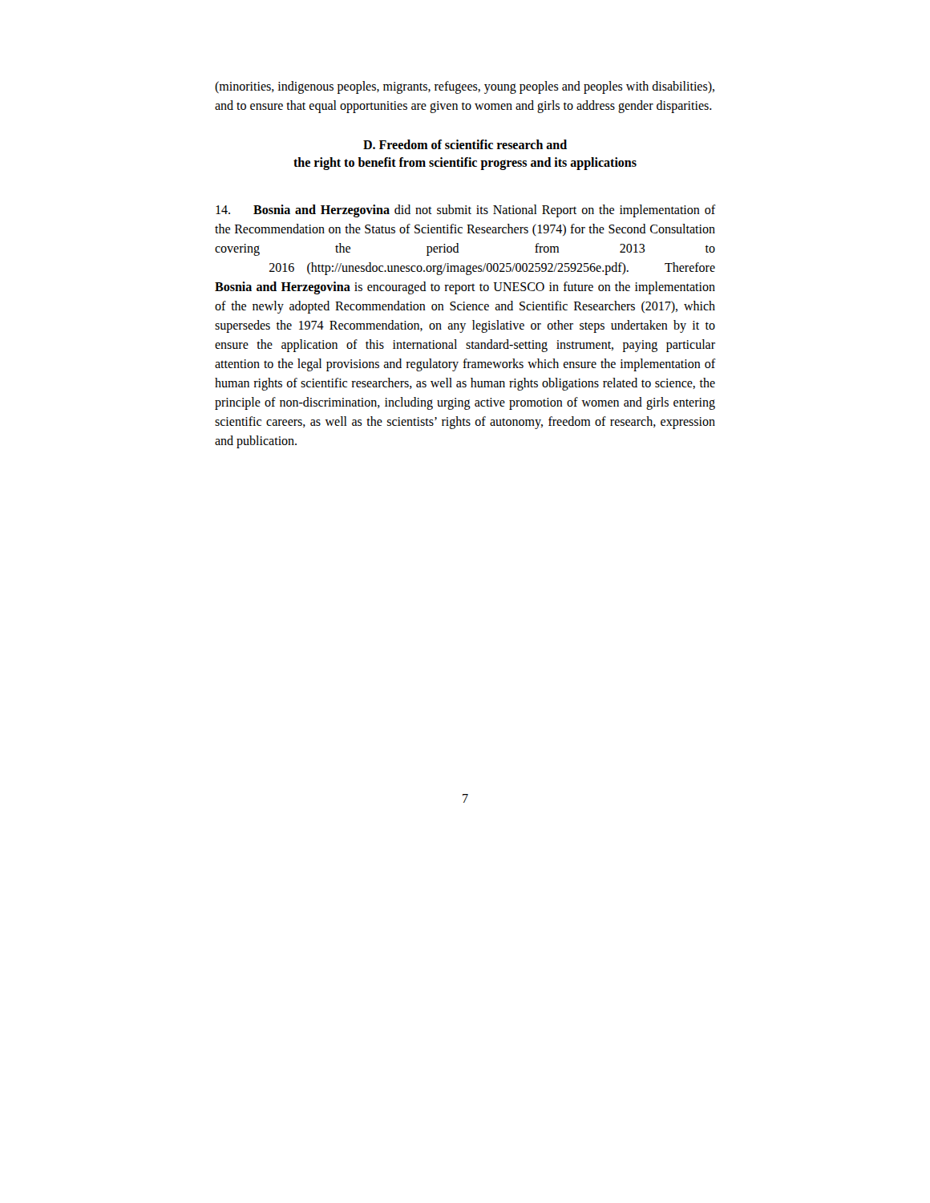(minorities, indigenous peoples, migrants, refugees, young peoples and peoples with disabilities), and to ensure that equal opportunities are given to women and girls to address gender disparities.
D. Freedom of scientific research and
the right to benefit from scientific progress and its applications
14. Bosnia and Herzegovina did not submit its National Report on the implementation of the Recommendation on the Status of Scientific Researchers (1974) for the Second Consultation covering the period from 2013 to 2016 (http://unesdoc.unesco.org/images/0025/002592/259256e.pdf). Therefore Bosnia and Herzegovina is encouraged to report to UNESCO in future on the implementation of the newly adopted Recommendation on Science and Scientific Researchers (2017), which supersedes the 1974 Recommendation, on any legislative or other steps undertaken by it to ensure the application of this international standard-setting instrument, paying particular attention to the legal provisions and regulatory frameworks which ensure the implementation of human rights of scientific researchers, as well as human rights obligations related to science, the principle of non-discrimination, including urging active promotion of women and girls entering scientific careers, as well as the scientists’ rights of autonomy, freedom of research, expression and publication.
7